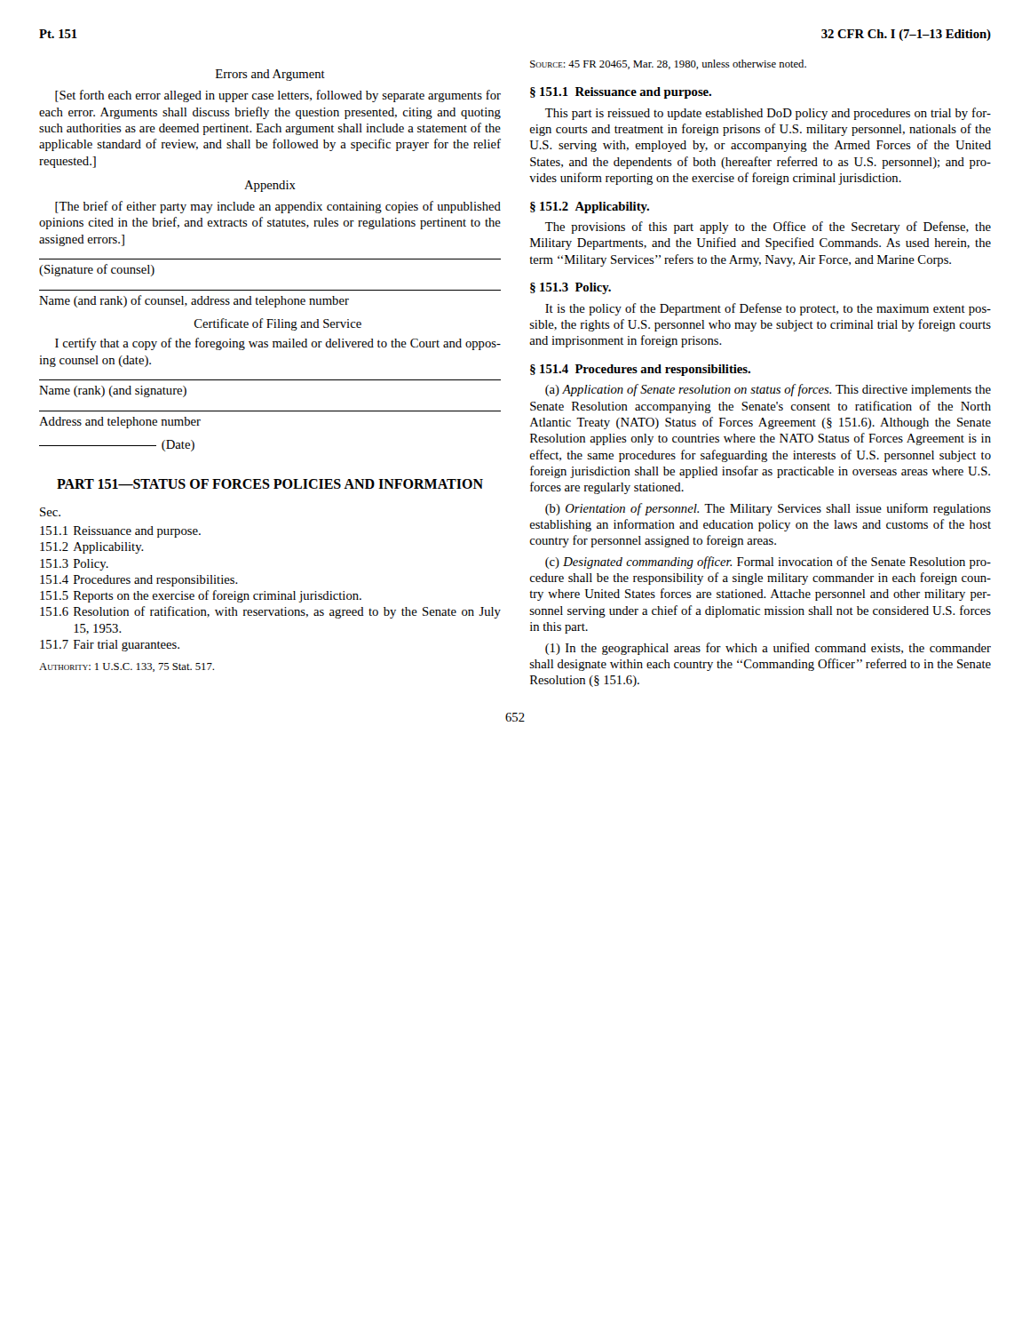Pt. 151
32 CFR Ch. I (7–1–13 Edition)
Errors and Argument
[Set forth each error alleged in upper case letters, followed by separate arguments for each error. Arguments shall discuss briefly the question presented, citing and quoting such authorities as are deemed pertinent. Each argument shall include a statement of the applicable standard of review, and shall be followed by a specific prayer for the relief requested.]
Appendix
[The brief of either party may include an appendix containing copies of unpublished opinions cited in the brief, and extracts of statutes, rules or regulations pertinent to the assigned errors.]
(Signature of counsel)
Name (and rank) of counsel, address and telephone number
Certificate of Filing and Service
I certify that a copy of the foregoing was mailed or delivered to the Court and opposing counsel on (date).
Name (rank) (and signature)
Address and telephone number
(Date)
PART 151—STATUS OF FORCES POLICIES AND INFORMATION
Sec.
151.1 Reissuance and purpose.
151.2 Applicability.
151.3 Policy.
151.4 Procedures and responsibilities.
151.5 Reports on the exercise of foreign criminal jurisdiction.
151.6 Resolution of ratification, with reservations, as agreed to by the Senate on July 15, 1953.
151.7 Fair trial guarantees.
Authority: 1 U.S.C. 133, 75 Stat. 517.
Source: 45 FR 20465, Mar. 28, 1980, unless otherwise noted.
§ 151.1 Reissuance and purpose.
This part is reissued to update established DoD policy and procedures on trial by foreign courts and treatment in foreign prisons of U.S. military personnel, nationals of the U.S. serving with, employed by, or accompanying the Armed Forces of the United States, and the dependents of both (hereafter referred to as U.S. personnel); and provides uniform reporting on the exercise of foreign criminal jurisdiction.
§ 151.2 Applicability.
The provisions of this part apply to the Office of the Secretary of Defense, the Military Departments, and the Unified and Specified Commands. As used herein, the term ‘‘Military Services’’ refers to the Army, Navy, Air Force, and Marine Corps.
§ 151.3 Policy.
It is the policy of the Department of Defense to protect, to the maximum extent possible, the rights of U.S. personnel who may be subject to criminal trial by foreign courts and imprisonment in foreign prisons.
§ 151.4 Procedures and responsibilities.
(a) Application of Senate resolution on status of forces. This directive implements the Senate Resolution accompanying the Senate's consent to ratification of the North Atlantic Treaty (NATO) Status of Forces Agreement (§ 151.6). Although the Senate Resolution applies only to countries where the NATO Status of Forces Agreement is in effect, the same procedures for safeguarding the interests of U.S. personnel subject to foreign jurisdiction shall be applied insofar as practicable in overseas areas where U.S. forces are regularly stationed.
(b) Orientation of personnel. The Military Services shall issue uniform regulations establishing an information and education policy on the laws and customs of the host country for personnel assigned to foreign areas.
(c) Designated commanding officer. Formal invocation of the Senate Resolution procedure shall be the responsibility of a single military commander in each foreign country where United States forces are stationed. Attache personnel and other military personnel serving under a chief of a diplomatic mission shall not be considered U.S. forces in this part.
(1) In the geographical areas for which a unified command exists, the commander shall designate within each country the ‘‘Commanding Officer’’ referred to in the Senate Resolution (§ 151.6).
652